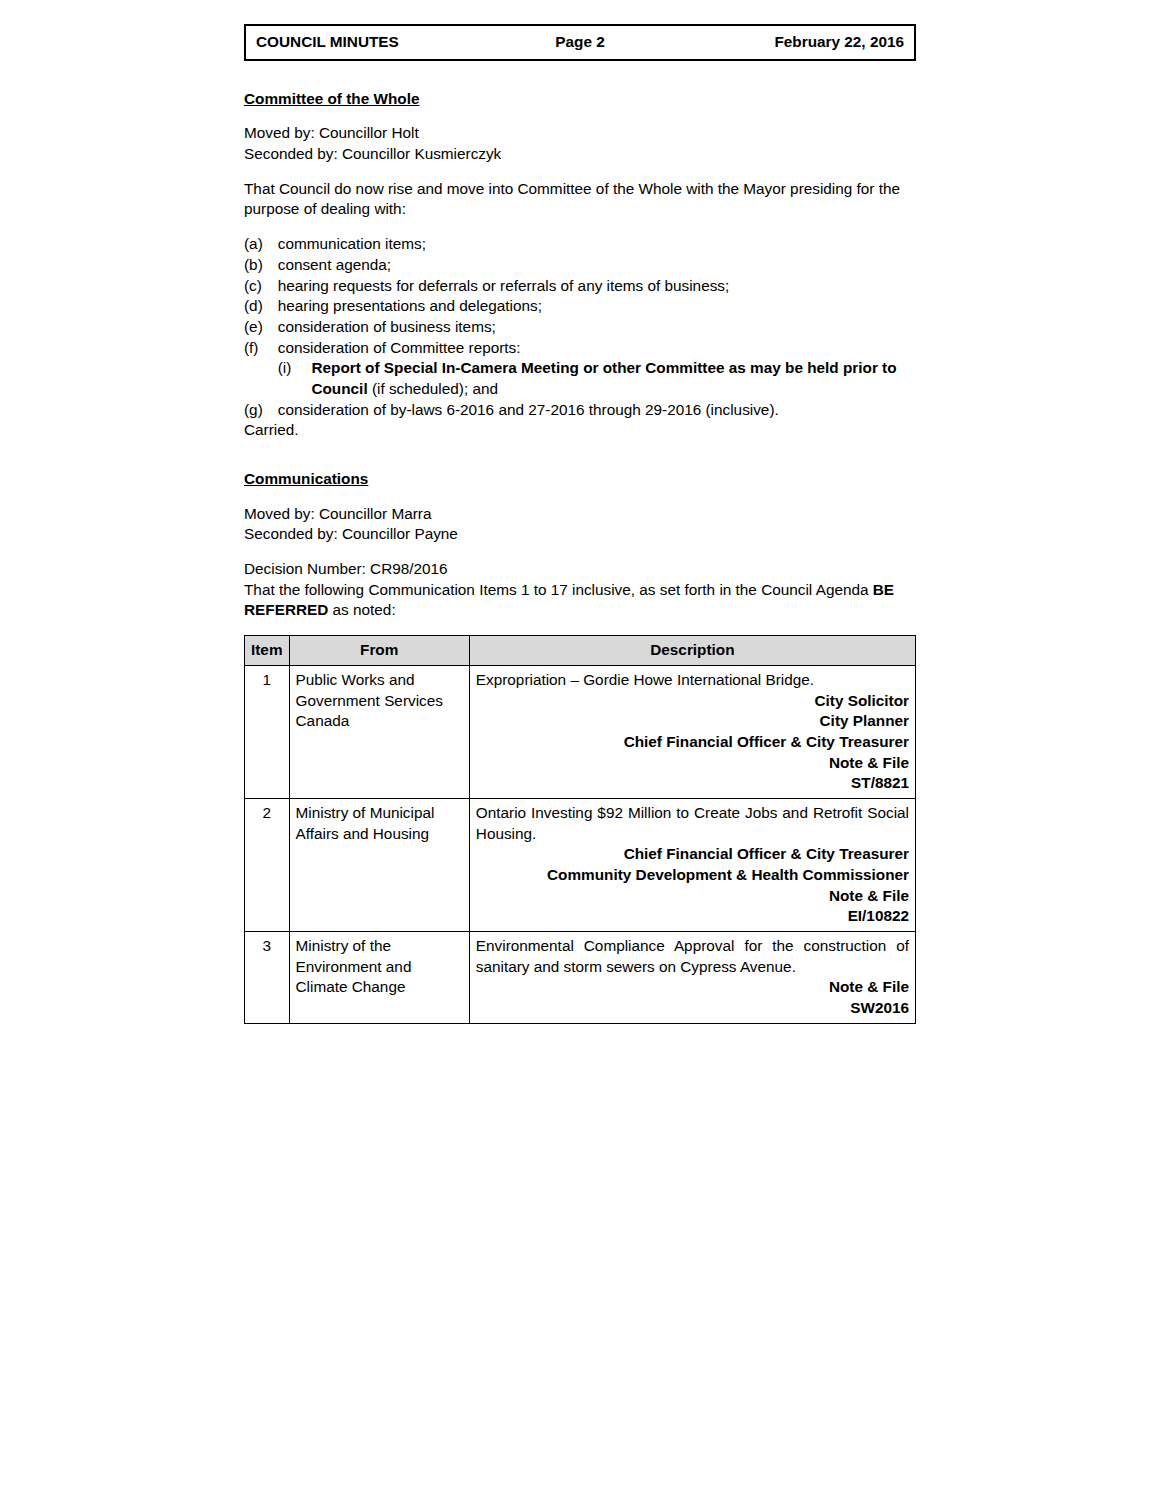COUNCIL MINUTES
Page 2
February 22, 2016
Committee of the Whole
Moved by: Councillor Holt
Seconded by: Councillor Kusmierczyk
That Council do now rise and move into Committee of the Whole with the Mayor presiding for the purpose of dealing with:
(a) communication items;
(b) consent agenda;
(c) hearing requests for deferrals or referrals of any items of business;
(d) hearing presentations and delegations;
(e) consideration of business items;
(f) consideration of Committee reports:
(i) Report of Special In-Camera Meeting or other Committee as may be held prior to Council (if scheduled); and
(g) consideration of by-laws 6-2016 and 27-2016 through 29-2016 (inclusive).
Carried.
Communications
Moved by: Councillor Marra
Seconded by: Councillor Payne
Decision Number: CR98/2016
That the following Communication Items 1 to 17 inclusive, as set forth in the Council Agenda BE REFERRED as noted:
| Item | From | Description |
| --- | --- | --- |
| 1 | Public Works and Government Services Canada | Expropriation – Gordie Howe International Bridge. City Solicitor City Planner Chief Financial Officer & City Treasurer Note & File ST/8821 |
| 2 | Ministry of Municipal Affairs and Housing | Ontario Investing $92 Million to Create Jobs and Retrofit Social Housing. Chief Financial Officer & City Treasurer Community Development & Health Commissioner Note & File EI/10822 |
| 3 | Ministry of the Environment and Climate Change | Environmental Compliance Approval for the construction of sanitary and storm sewers on Cypress Avenue. Note & File SW2016 |